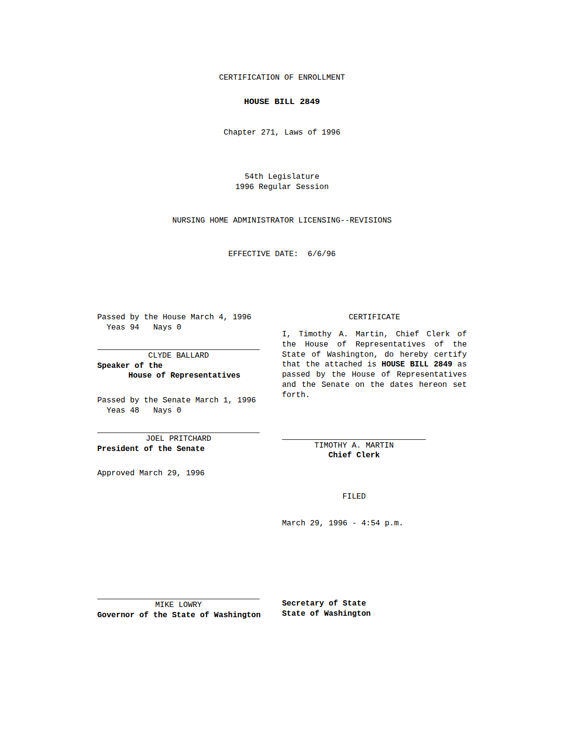CERTIFICATION OF ENROLLMENT
HOUSE BILL 2849
Chapter 271, Laws of 1996
54th Legislature
1996 Regular Session
NURSING HOME ADMINISTRATOR LICENSING--REVISIONS
EFFECTIVE DATE: 6/6/96
| Passed by the House March 4, 1996 Yeas 94 Nays 0 CLYDE BALLARD Speaker of the House of Representatives Passed by the Senate March 1, 1996 Yeas 48 Nays 0 JOEL PRITCHARD President of the Senate Approved March 29, 1996 | CERTIFICATE I, Timothy A. Martin, Chief Clerk of the House of Representatives of the State of Washington, do hereby certify that the attached is HOUSE BILL 2849 as passed by the House of Representatives and the Senate on the dates hereon set forth. TIMOTHY A. MARTIN Chief Clerk FILED March 29, 1996 - 4:54 p.m. |
| MIKE LOWRY Governor of the State of Washington | Secretary of State State of Washington |